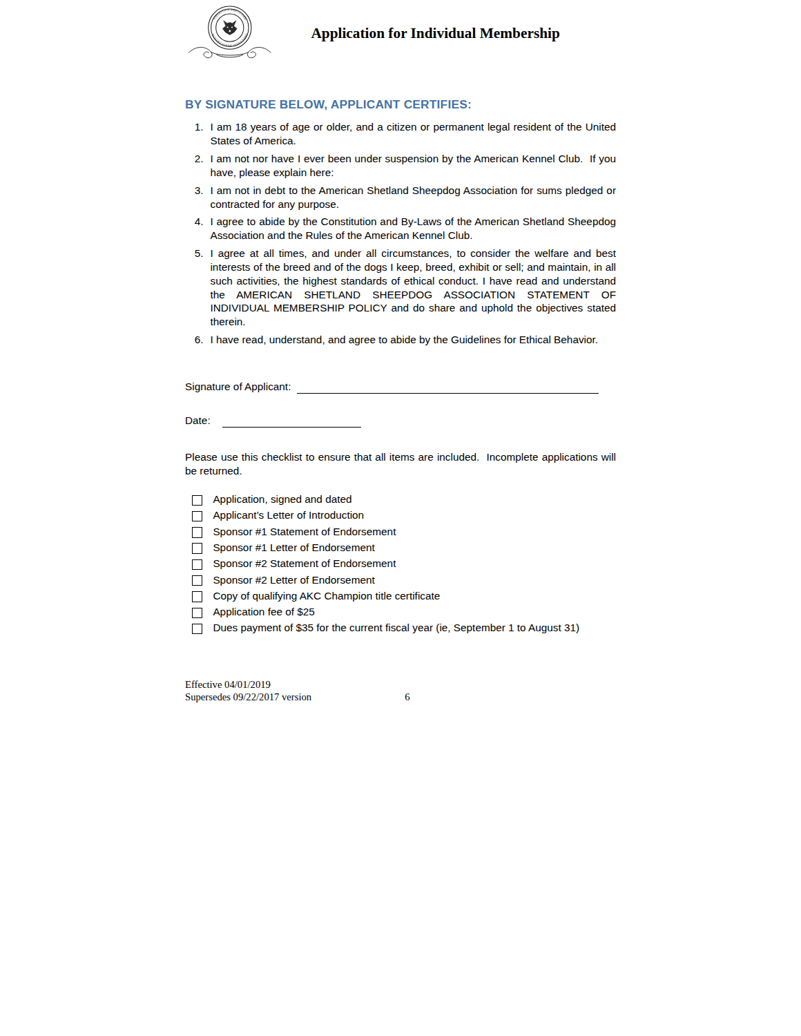AMERICAN SHETLAND SHEEPDOG ASSOCIATION
Application for Individual Membership
BY SIGNATURE BELOW, APPLICANT CERTIFIES:
I am 18 years of age or older, and a citizen or permanent legal resident of the United States of America.
I am not nor have I ever been under suspension by the American Kennel Club. If you have, please explain here:
I am not in debt to the American Shetland Sheepdog Association for sums pledged or contracted for any purpose.
I agree to abide by the Constitution and By-Laws of the American Shetland Sheepdog Association and the Rules of the American Kennel Club.
I agree at all times, and under all circumstances, to consider the welfare and best interests of the breed and of the dogs I keep, breed, exhibit or sell; and maintain, in all such activities, the highest standards of ethical conduct. I have read and understand the AMERICAN SHETLAND SHEEPDOG ASSOCIATION STATEMENT OF INDIVIDUAL MEMBERSHIP POLICY and do share and uphold the objectives stated therein.
I have read, understand, and agree to abide by the Guidelines for Ethical Behavior.
Signature of Applicant:
Date:
Please use this checklist to ensure that all items are included. Incomplete applications will be returned.
Application, signed and dated
Applicant’s Letter of Introduction
Sponsor #1 Statement of Endorsement
Sponsor #1 Letter of Endorsement
Sponsor #2 Statement of Endorsement
Sponsor #2 Letter of Endorsement
Copy of qualifying AKC Champion title certificate
Application fee of $25
Dues payment of $35 for the current fiscal year (ie, September 1 to August 31)
Effective 04/01/2019
Supersedes 09/22/2017 version
6